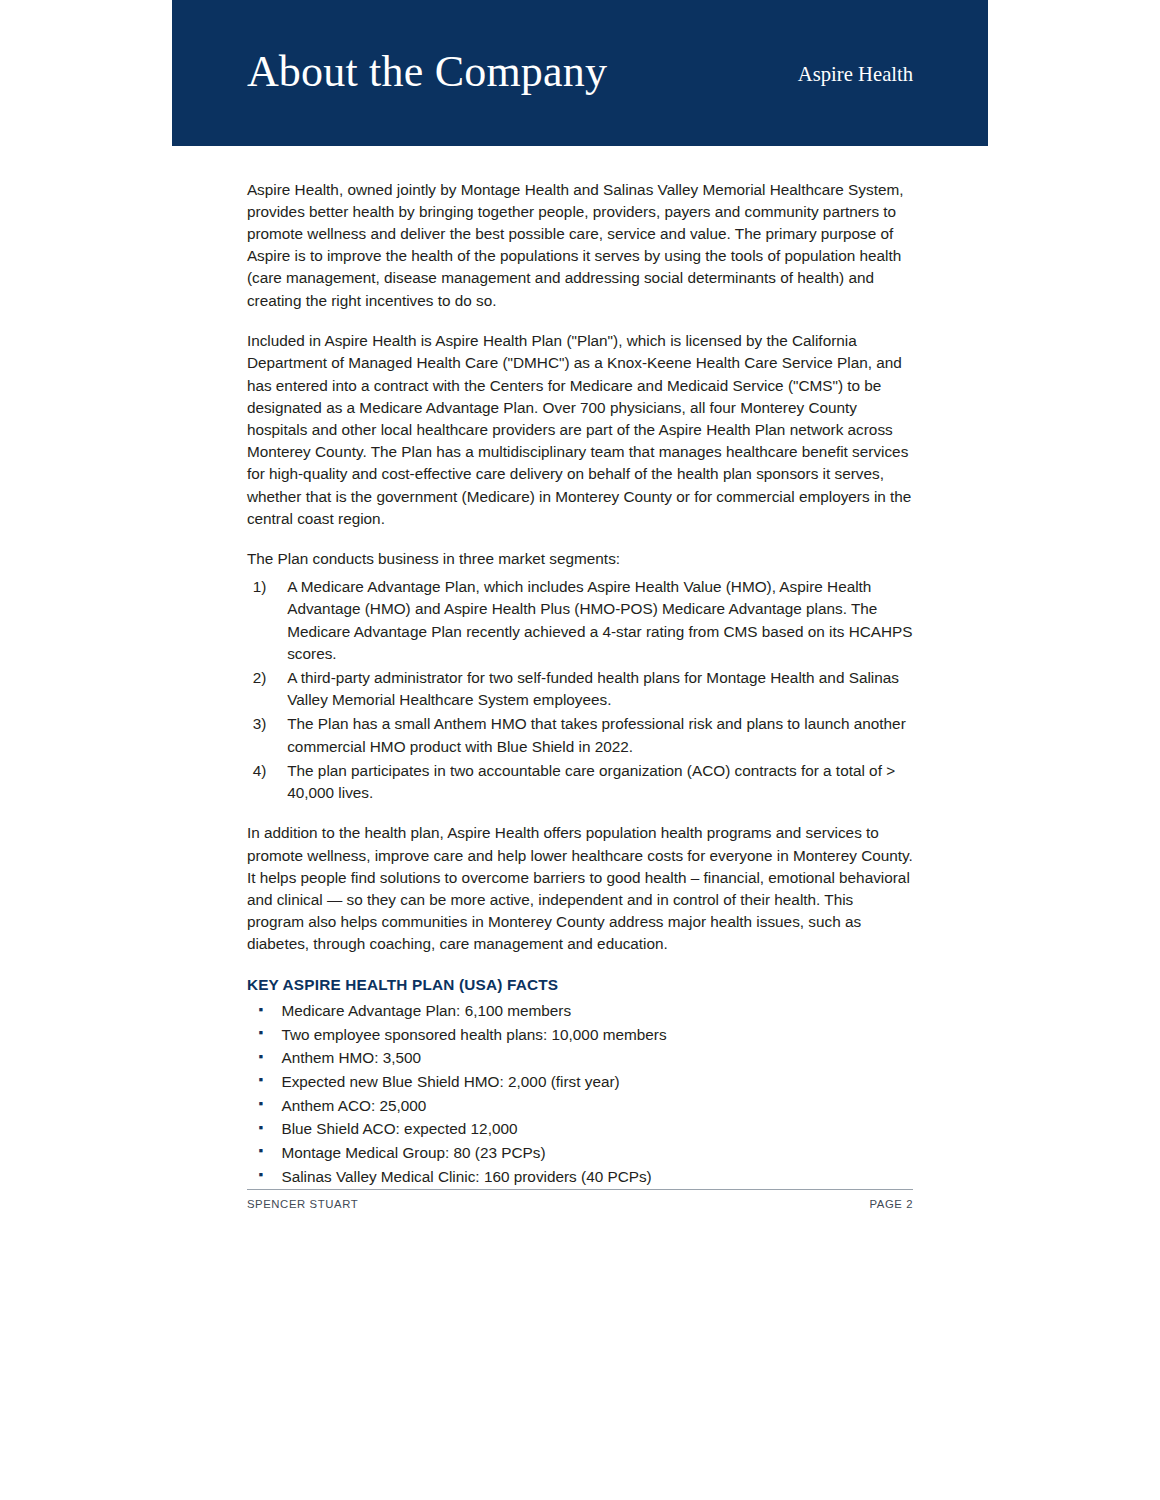About the Company
Aspire Health
Aspire Health, owned jointly by Montage Health and Salinas Valley Memorial Healthcare System, provides better health by bringing together people, providers, payers and community partners to promote wellness and deliver the best possible care, service and value. The primary purpose of Aspire is to improve the health of the populations it serves by using the tools of population health (care management, disease management and addressing social determinants of health) and creating the right incentives to do so.
Included in Aspire Health is Aspire Health Plan ("Plan"), which is licensed by the California Department of Managed Health Care ("DMHC") as a Knox-Keene Health Care Service Plan, and has entered into a contract with the Centers for Medicare and Medicaid Service ("CMS") to be designated as a Medicare Advantage Plan. Over 700 physicians, all four Monterey County hospitals and other local healthcare providers are part of the Aspire Health Plan network across Monterey County. The Plan has a multidisciplinary team that manages healthcare benefit services for high-quality and cost-effective care delivery on behalf of the health plan sponsors it serves, whether that is the government (Medicare) in Monterey County or for commercial employers in the central coast region.
The Plan conducts business in three market segments:
A Medicare Advantage Plan, which includes Aspire Health Value (HMO), Aspire Health Advantage (HMO) and Aspire Health Plus (HMO-POS) Medicare Advantage plans. The Medicare Advantage Plan recently achieved a 4-star rating from CMS based on its HCAHPS scores.
A third-party administrator for two self-funded health plans for Montage Health and Salinas Valley Memorial Healthcare System employees.
The Plan has a small Anthem HMO that takes professional risk and plans to launch another commercial HMO product with Blue Shield in 2022.
The plan participates in two accountable care organization (ACO) contracts for a total of > 40,000 lives.
In addition to the health plan, Aspire Health offers population health programs and services to promote wellness, improve care and help lower healthcare costs for everyone in Monterey County. It helps people find solutions to overcome barriers to good health – financial, emotional behavioral and clinical — so they can be more active, independent and in control of their health. This program also helps communities in Monterey County address major health issues, such as diabetes, through coaching, care management and education.
KEY ASPIRE HEALTH PLAN (USA) FACTS
Medicare Advantage Plan: 6,100 members
Two employee sponsored health plans: 10,000 members
Anthem HMO: 3,500
Expected new Blue Shield HMO: 2,000 (first year)
Anthem ACO: 25,000
Blue Shield ACO: expected 12,000
Montage Medical Group: 80 (23 PCPs)
Salinas Valley Medical Clinic: 160 providers (40 PCPs)
Spencer Stuart
Page 2